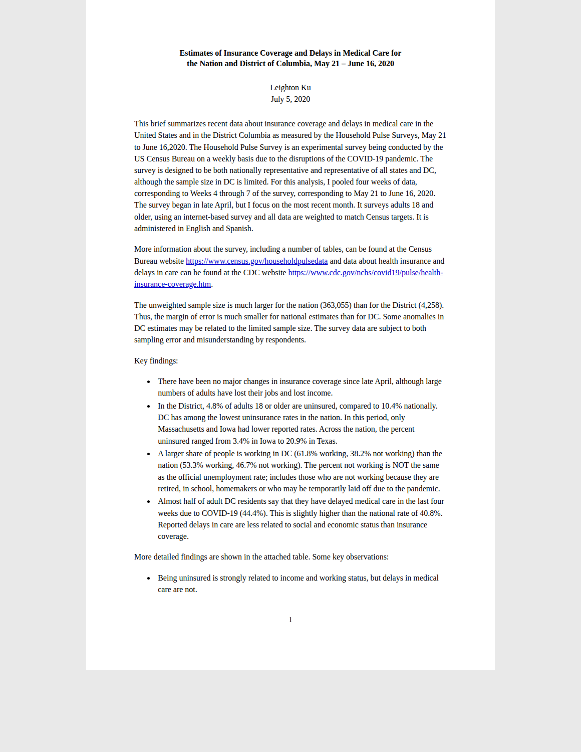Estimates of Insurance Coverage and Delays in Medical Care for
the Nation and District of Columbia, May 21 – June 16, 2020
Leighton Ku July 5, 2020
This brief summarizes recent data about insurance coverage and delays in medical care in the United States and in the District Columbia as measured by the Household Pulse Surveys, May 21 to June 16,2020. The Household Pulse Survey is an experimental survey being conducted by the US Census Bureau on a weekly basis due to the disruptions of the COVID-19 pandemic. The survey is designed to be both nationally representative and representative of all states and DC, although the sample size in DC is limited. For this analysis, I pooled four weeks of data, corresponding to Weeks 4 through 7 of the survey, corresponding to May 21 to June 16, 2020. The survey began in late April, but I focus on the most recent month. It surveys adults 18 and older, using an internet-based survey and all data are weighted to match Census targets. It is administered in English and Spanish.
More information about the survey, including a number of tables, can be found at the Census Bureau website https://www.census.gov/householdpulsedata and data about health insurance and delays in care can be found at the CDC website https://www.cdc.gov/nchs/covid19/pulse/health-insurance-coverage.htm.
The unweighted sample size is much larger for the nation (363,055) than for the District (4,258). Thus, the margin of error is much smaller for national estimates than for DC. Some anomalies in DC estimates may be related to the limited sample size. The survey data are subject to both sampling error and misunderstanding by respondents.
Key findings:
There have been no major changes in insurance coverage since late April, although large numbers of adults have lost their jobs and lost income.
In the District, 4.8% of adults 18 or older are uninsured, compared to 10.4% nationally. DC has among the lowest uninsurance rates in the nation. In this period, only Massachusetts and Iowa had lower reported rates. Across the nation, the percent uninsured ranged from 3.4% in Iowa to 20.9% in Texas.
A larger share of people is working in DC (61.8% working, 38.2% not working) than the nation (53.3% working, 46.7% not working). The percent not working is NOT the same as the official unemployment rate; includes those who are not working because they are retired, in school, homemakers or who may be temporarily laid off due to the pandemic.
Almost half of adult DC residents say that they have delayed medical care in the last four weeks due to COVID-19 (44.4%). This is slightly higher than the national rate of 40.8%. Reported delays in care are less related to social and economic status than insurance coverage.
More detailed findings are shown in the attached table. Some key observations:
Being uninsured is strongly related to income and working status, but delays in medical care are not.
1